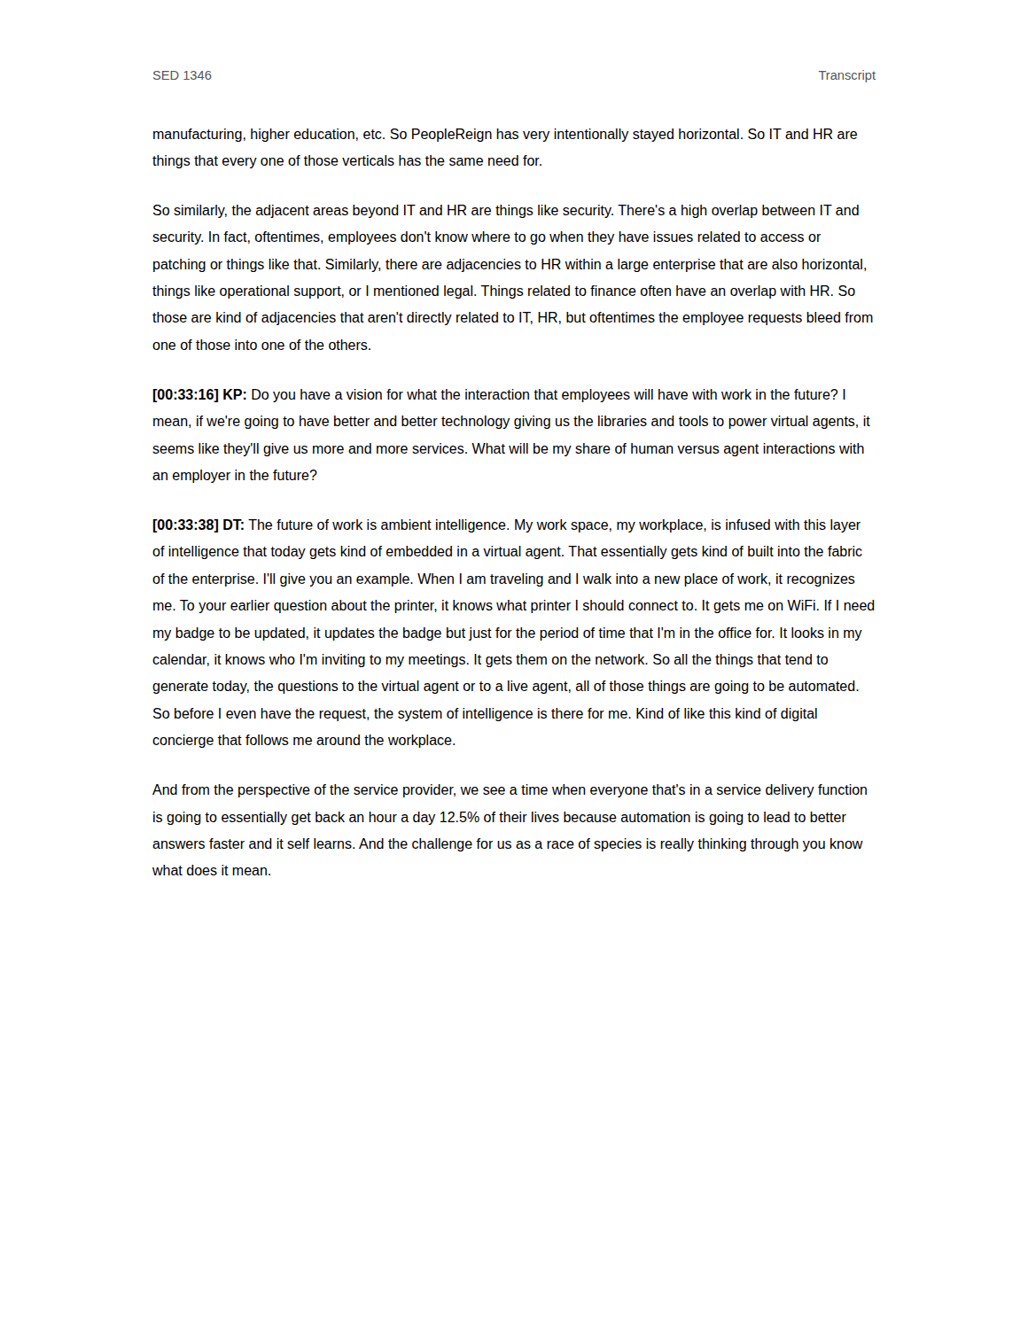SED 1346 Transcript
manufacturing, higher education, etc. So PeopleReign has very intentionally stayed horizontal. So IT and HR are things that every one of those verticals has the same need for.
So similarly, the adjacent areas beyond IT and HR are things like security. There's a high overlap between IT and security. In fact, oftentimes, employees don't know where to go when they have issues related to access or patching or things like that. Similarly, there are adjacencies to HR within a large enterprise that are also horizontal, things like operational support, or I mentioned legal. Things related to finance often have an overlap with HR. So those are kind of adjacencies that aren't directly related to IT, HR, but oftentimes the employee requests bleed from one of those into one of the others.
[00:33:16] KP: Do you have a vision for what the interaction that employees will have with work in the future? I mean, if we're going to have better and better technology giving us the libraries and tools to power virtual agents, it seems like they'll give us more and more services. What will be my share of human versus agent interactions with an employer in the future?
[00:33:38] DT: The future of work is ambient intelligence. My work space, my workplace, is infused with this layer of intelligence that today gets kind of embedded in a virtual agent. That essentially gets kind of built into the fabric of the enterprise. I'll give you an example. When I am traveling and I walk into a new place of work, it recognizes me. To your earlier question about the printer, it knows what printer I should connect to. It gets me on WiFi. If I need my badge to be updated, it updates the badge but just for the period of time that I'm in the office for. It looks in my calendar, it knows who I'm inviting to my meetings. It gets them on the network. So all the things that tend to generate today, the questions to the virtual agent or to a live agent, all of those things are going to be automated. So before I even have the request, the system of intelligence is there for me. Kind of like this kind of digital concierge that follows me around the workplace.
And from the perspective of the service provider, we see a time when everyone that's in a service delivery function is going to essentially get back an hour a day 12.5% of their lives because automation is going to lead to better answers faster and it self learns. And the challenge for us as a race of species is really thinking through you know what does it mean.